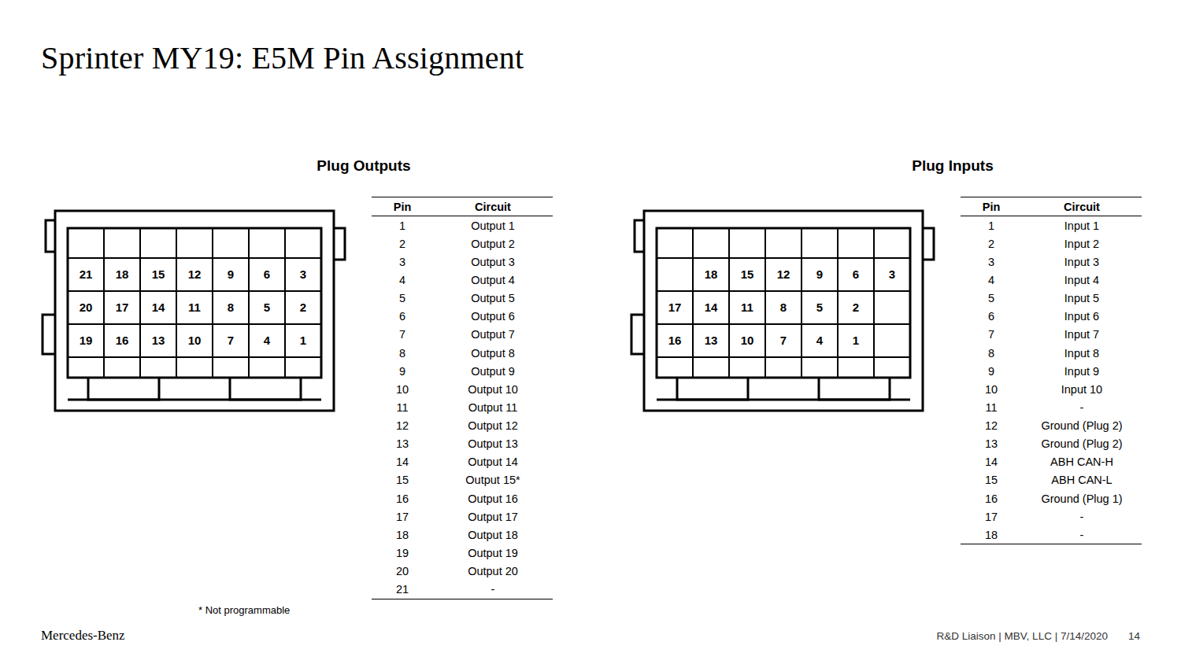Sprinter MY19: E5M Pin Assignment
Plug Outputs
21 18 15 12 9 6 3 20 17 14 11 8 5 2 19 16 13 10 7 4 1
| Pin | Circuit |
| --- | --- |
| 1 | Output 1 |
| 2 | Output 2 |
| 3 | Output 3 |
| 4 | Output 4 |
| 5 | Output 5 |
| 6 | Output 6 |
| 7 | Output 7 |
| 8 | Output 8 |
| 9 | Output 9 |
| 10 | Output 10 |
| 11 | Output 11 |
| 12 | Output 12 |
| 13 | Output 13 |
| 14 | Output 14 |
| 15 | Output 15* |
| 16 | Output 16 |
| 17 | Output 17 |
| 18 | Output 18 |
| 19 | Output 19 |
| 20 | Output 20 |
| 21 | - |
* Not programmable
Plug Inputs
18 15 12 9 6 3 17 14 11 8 5 2 16 13 10 7 4 1
| Pin | Circuit |
| --- | --- |
| 1 | Input 1 |
| 2 | Input 2 |
| 3 | Input 3 |
| 4 | Input 4 |
| 5 | Input 5 |
| 6 | Input 6 |
| 7 | Input 7 |
| 8 | Input 8 |
| 9 | Input 9 |
| 10 | Input 10 |
| 11 | - |
| 12 | Ground (Plug 2) |
| 13 | Ground (Plug 2) |
| 14 | ABH CAN-H |
| 15 | ABH CAN-L |
| 16 | Ground (Plug 1) |
| 17 | - |
| 18 | - |
Mercedes-Benz
R&D Liaison | MBV, LLC | 7/14/202014